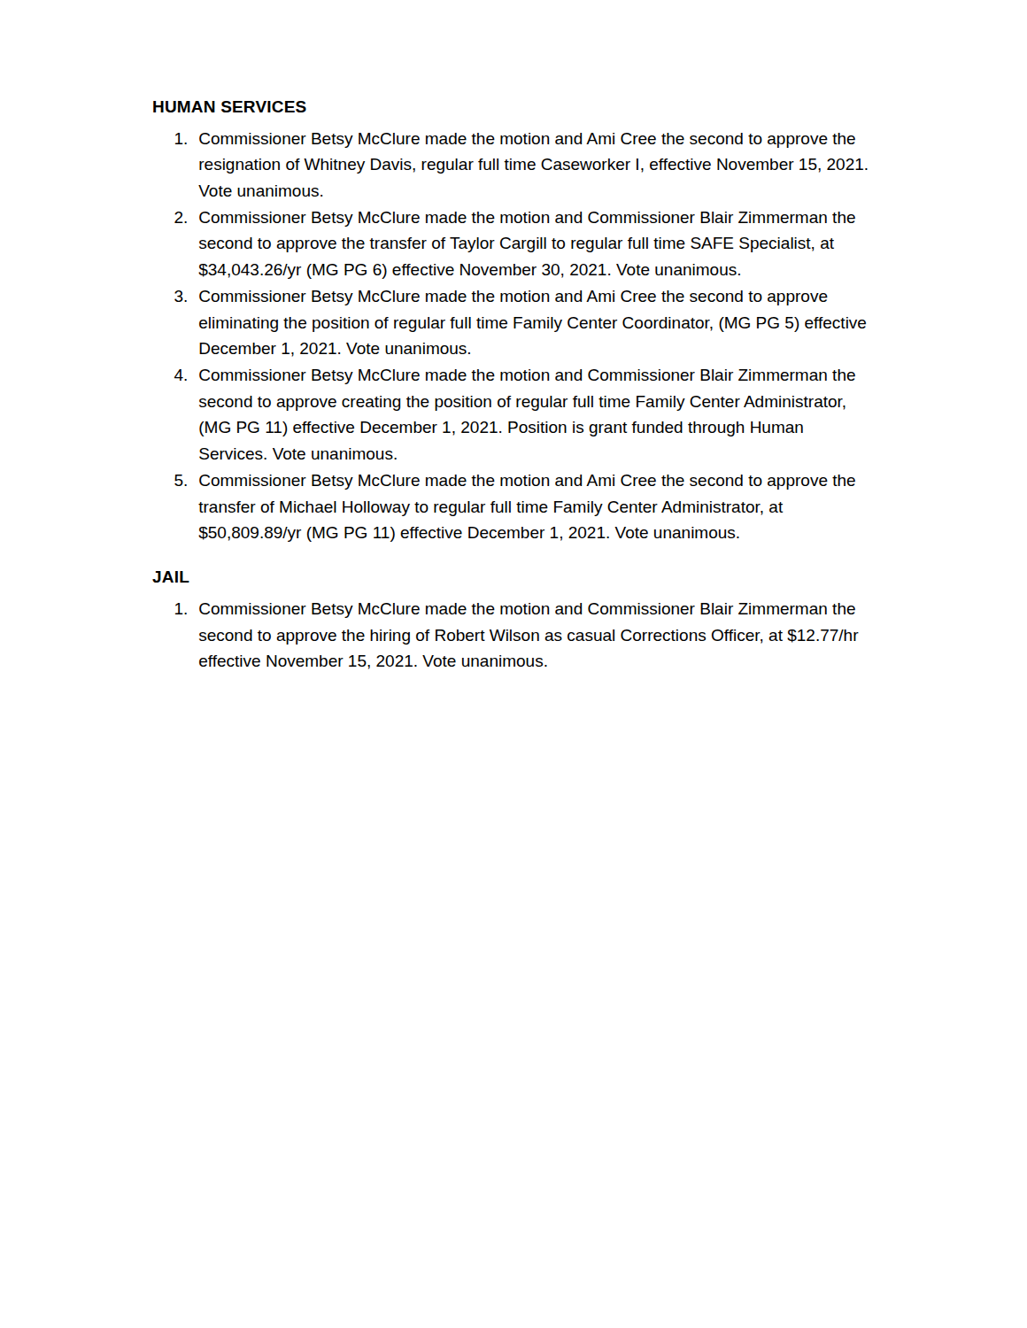HUMAN SERVICES
Commissioner Betsy McClure made the motion and Ami Cree the second to approve the resignation of Whitney Davis, regular full time Caseworker I, effective November 15, 2021. Vote unanimous.
Commissioner Betsy McClure made the motion and Commissioner Blair Zimmerman the second to approve the transfer of Taylor Cargill to regular full time SAFE Specialist, at $34,043.26/yr (MG PG 6) effective November 30, 2021. Vote unanimous.
Commissioner Betsy McClure made the motion and Ami Cree the second to approve eliminating the position of regular full time Family Center Coordinator, (MG PG 5) effective December 1, 2021. Vote unanimous.
Commissioner Betsy McClure made the motion and Commissioner Blair Zimmerman the second to approve creating the position of regular full time Family Center Administrator, (MG PG 11) effective December 1, 2021. Position is grant funded through Human Services. Vote unanimous.
Commissioner Betsy McClure made the motion and Ami Cree the second to approve the transfer of Michael Holloway to regular full time Family Center Administrator, at $50,809.89/yr (MG PG 11) effective December 1, 2021. Vote unanimous.
JAIL
Commissioner Betsy McClure made the motion and Commissioner Blair Zimmerman the second to approve the hiring of Robert Wilson as casual Corrections Officer, at $12.77/hr effective November 15, 2021. Vote unanimous.